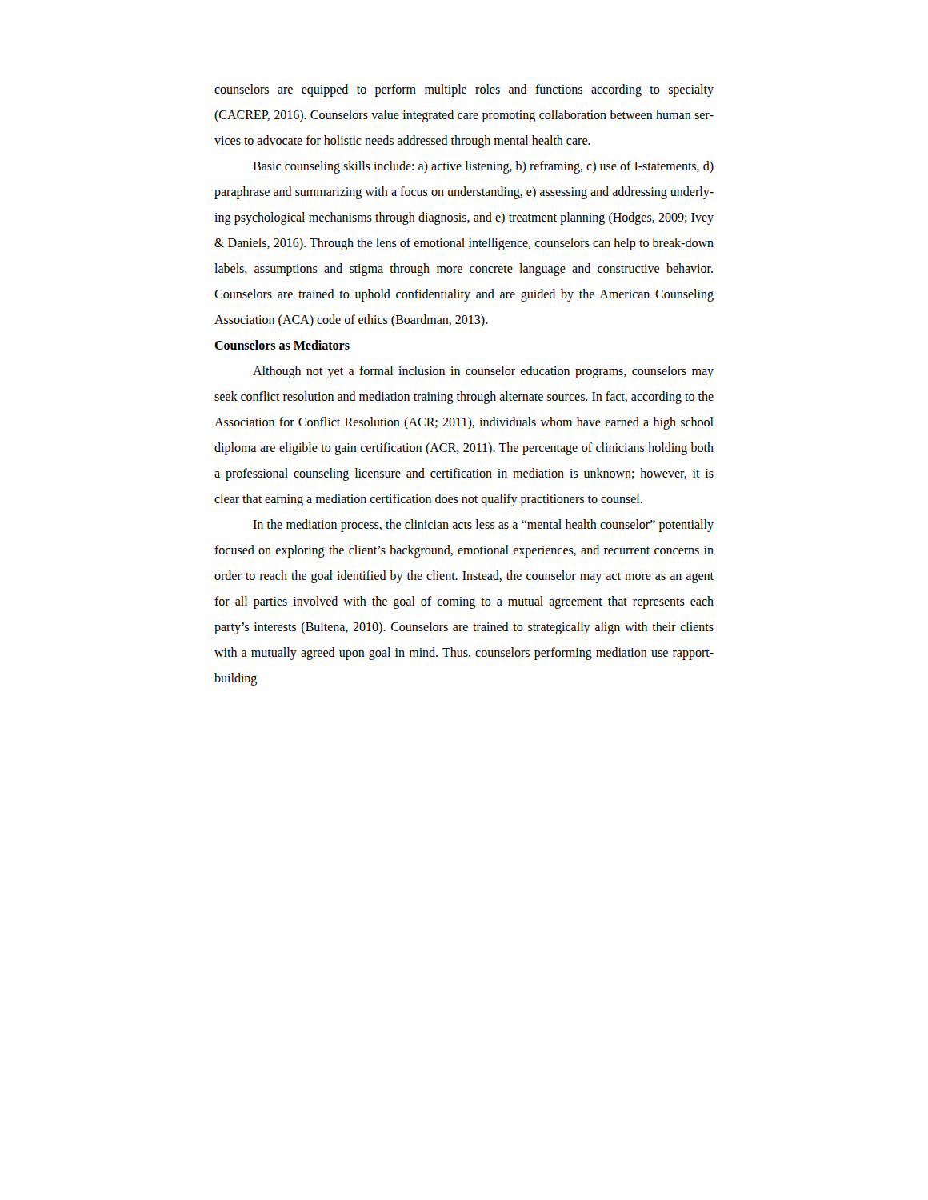counselors are equipped to perform multiple roles and functions according to specialty (CACREP, 2016). Counselors value integrated care promoting collaboration between human services to advocate for holistic needs addressed through mental health care.
Basic counseling skills include: a) active listening, b) reframing, c) use of I-statements, d) paraphrase and summarizing with a focus on understanding, e) assessing and addressing underlying psychological mechanisms through diagnosis, and e) treatment planning (Hodges, 2009; Ivey & Daniels, 2016). Through the lens of emotional intelligence, counselors can help to break-down labels, assumptions and stigma through more concrete language and constructive behavior. Counselors are trained to uphold confidentiality and are guided by the American Counseling Association (ACA) code of ethics (Boardman, 2013).
Counselors as Mediators
Although not yet a formal inclusion in counselor education programs, counselors may seek conflict resolution and mediation training through alternate sources. In fact, according to the Association for Conflict Resolution (ACR; 2011), individuals whom have earned a high school diploma are eligible to gain certification (ACR, 2011). The percentage of clinicians holding both a professional counseling licensure and certification in mediation is unknown; however, it is clear that earning a mediation certification does not qualify practitioners to counsel.
In the mediation process, the clinician acts less as a “mental health counselor” potentially focused on exploring the client’s background, emotional experiences, and recurrent concerns in order to reach the goal identified by the client. Instead, the counselor may act more as an agent for all parties involved with the goal of coming to a mutual agreement that represents each party’s interests (Bultena, 2010). Counselors are trained to strategically align with their clients with a mutually agreed upon goal in mind. Thus, counselors performing mediation use rapport-building